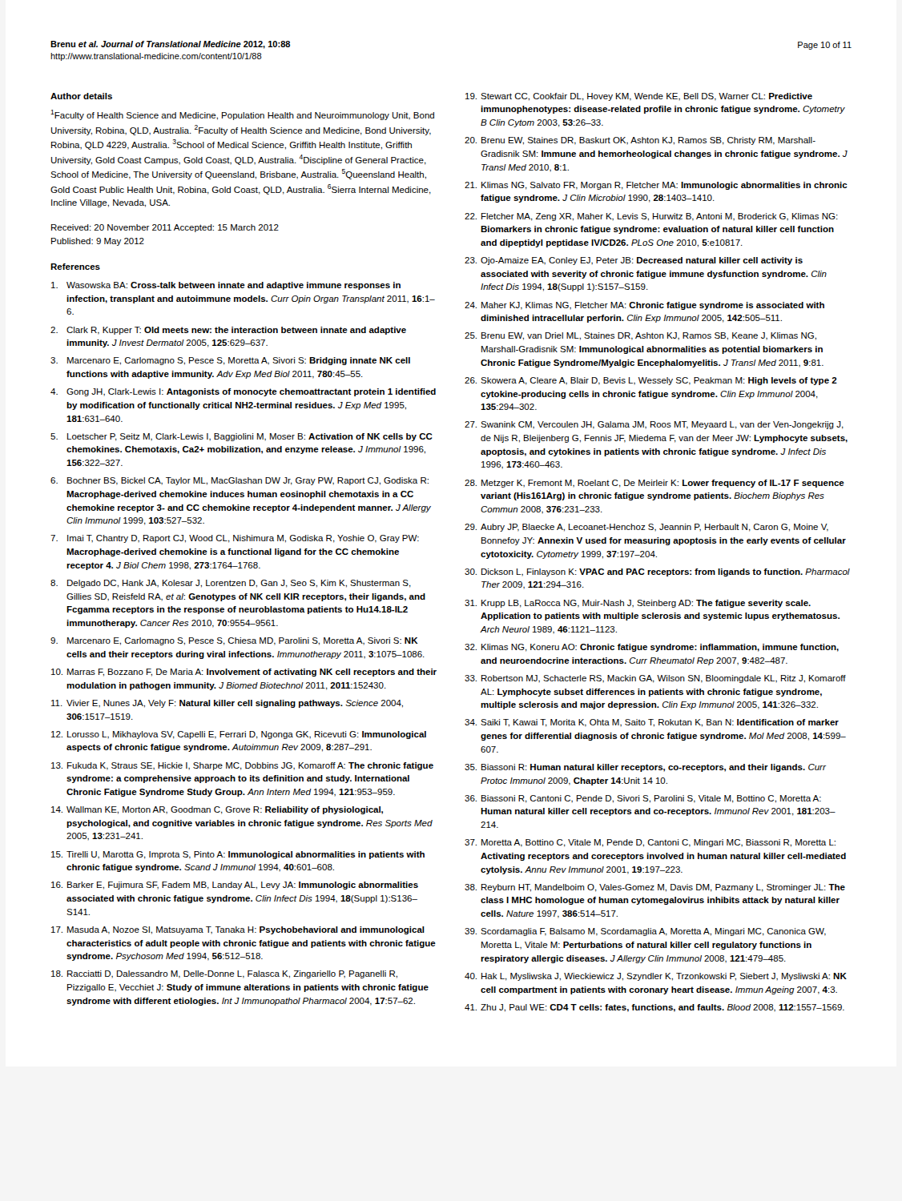Brenu et al. Journal of Translational Medicine 2012, 10:88
http://www.translational-medicine.com/content/10/1/88
Page 10 of 11
Author details
1Faculty of Health Science and Medicine, Population Health and Neuroimmunology Unit, Bond University, Robina, QLD, Australia. 2Faculty of Health Science and Medicine, Bond University, Robina, QLD 4229, Australia. 3School of Medical Science, Griffith Health Institute, Griffith University, Gold Coast Campus, Gold Coast, QLD, Australia. 4Discipline of General Practice, School of Medicine, The University of Queensland, Brisbane, Australia. 5Queensland Health, Gold Coast Public Health Unit, Robina, Gold Coast, QLD, Australia. 6Sierra Internal Medicine, Incline Village, Nevada, USA.
Received: 20 November 2011 Accepted: 15 March 2012
Published: 9 May 2012
References
Wasowska BA: Cross-talk between innate and adaptive immune responses in infection, transplant and autoimmune models. Curr Opin Organ Transplant 2011, 16:1–6.
Clark R, Kupper T: Old meets new: the interaction between innate and adaptive immunity. J Invest Dermatol 2005, 125:629–637.
Marcenaro E, Carlomagno S, Pesce S, Moretta A, Sivori S: Bridging innate NK cell functions with adaptive immunity. Adv Exp Med Biol 2011, 780:45–55.
Gong JH, Clark-Lewis I: Antagonists of monocyte chemoattractant protein 1 identified by modification of functionally critical NH2-terminal residues. J Exp Med 1995, 181:631–640.
Loetscher P, Seitz M, Clark-Lewis I, Baggiolini M, Moser B: Activation of NK cells by CC chemokines. Chemotaxis, Ca2+ mobilization, and enzyme release. J Immunol 1996, 156:322–327.
Bochner BS, Bickel CA, Taylor ML, MacGlashan DW Jr, Gray PW, Raport CJ, Godiska R: Macrophage-derived chemokine induces human eosinophil chemotaxis in a CC chemokine receptor 3- and CC chemokine receptor 4-independent manner. J Allergy Clin Immunol 1999, 103:527–532.
Imai T, Chantry D, Raport CJ, Wood CL, Nishimura M, Godiska R, Yoshie O, Gray PW: Macrophage-derived chemokine is a functional ligand for the CC chemokine receptor 4. J Biol Chem 1998, 273:1764–1768.
Delgado DC, Hank JA, Kolesar J, Lorentzen D, Gan J, Seo S, Kim K, Shusterman S, Gillies SD, Reisfeld RA, et al: Genotypes of NK cell KIR receptors, their ligands, and Fcgamma receptors in the response of neuroblastoma patients to Hu14.18-IL2 immunotherapy. Cancer Res 2010, 70:9554–9561.
Marcenaro E, Carlomagno S, Pesce S, Chiesa MD, Parolini S, Moretta A, Sivori S: NK cells and their receptors during viral infections. Immunotherapy 2011, 3:1075–1086.
Marras F, Bozzano F, De Maria A: Involvement of activating NK cell receptors and their modulation in pathogen immunity. J Biomed Biotechnol 2011, 2011:152430.
Vivier E, Nunes JA, Vely F: Natural killer cell signaling pathways. Science 2004, 306:1517–1519.
Lorusso L, Mikhaylova SV, Capelli E, Ferrari D, Ngonga GK, Ricevuti G: Immunological aspects of chronic fatigue syndrome. Autoimmun Rev 2009, 8:287–291.
Fukuda K, Straus SE, Hickie I, Sharpe MC, Dobbins JG, Komaroff A: The chronic fatigue syndrome: a comprehensive approach to its definition and study. International Chronic Fatigue Syndrome Study Group. Ann Intern Med 1994, 121:953–959.
Wallman KE, Morton AR, Goodman C, Grove R: Reliability of physiological, psychological, and cognitive variables in chronic fatigue syndrome. Res Sports Med 2005, 13:231–241.
Tirelli U, Marotta G, Improta S, Pinto A: Immunological abnormalities in patients with chronic fatigue syndrome. Scand J Immunol 1994, 40:601–608.
Barker E, Fujimura SF, Fadem MB, Landay AL, Levy JA: Immunologic abnormalities associated with chronic fatigue syndrome. Clin Infect Dis 1994, 18(Suppl 1):S136–S141.
Masuda A, Nozoe SI, Matsuyama T, Tanaka H: Psychobehavioral and immunological characteristics of adult people with chronic fatigue and patients with chronic fatigue syndrome. Psychosom Med 1994, 56:512–518.
Racciatti D, Dalessandro M, Delle-Donne L, Falasca K, Zingariello P, Paganelli R, Pizzigallo E, Vecchiet J: Study of immune alterations in patients with chronic fatigue syndrome with different etiologies. Int J Immunopathol Pharmacol 2004, 17:57–62.
Stewart CC, Cookfair DL, Hovey KM, Wende KE, Bell DS, Warner CL: Predictive immunophenotypes: disease-related profile in chronic fatigue syndrome. Cytometry B Clin Cytom 2003, 53:26–33.
Brenu EW, Staines DR, Baskurt OK, Ashton KJ, Ramos SB, Christy RM, Marshall-Gradisnik SM: Immune and hemorheological changes in chronic fatigue syndrome. J Transl Med 2010, 8:1.
Klimas NG, Salvato FR, Morgan R, Fletcher MA: Immunologic abnormalities in chronic fatigue syndrome. J Clin Microbiol 1990, 28:1403–1410.
Fletcher MA, Zeng XR, Maher K, Levis S, Hurwitz B, Antoni M, Broderick G, Klimas NG: Biomarkers in chronic fatigue syndrome: evaluation of natural killer cell function and dipeptidyl peptidase IV/CD26. PLoS One 2010, 5:e10817.
Ojo-Amaize EA, Conley EJ, Peter JB: Decreased natural killer cell activity is associated with severity of chronic fatigue immune dysfunction syndrome. Clin Infect Dis 1994, 18(Suppl 1):S157–S159.
Maher KJ, Klimas NG, Fletcher MA: Chronic fatigue syndrome is associated with diminished intracellular perforin. Clin Exp Immunol 2005, 142:505–511.
Brenu EW, van Driel ML, Staines DR, Ashton KJ, Ramos SB, Keane J, Klimas NG, Marshall-Gradisnik SM: Immunological abnormalities as potential biomarkers in Chronic Fatigue Syndrome/Myalgic Encephalomyelitis. J Transl Med 2011, 9:81.
Skowera A, Cleare A, Blair D, Bevis L, Wessely SC, Peakman M: High levels of type 2 cytokine-producing cells in chronic fatigue syndrome. Clin Exp Immunol 2004, 135:294–302.
Swanink CM, Vercoulen JH, Galama JM, Roos MT, Meyaard L, van der Ven-Jongekrijg J, de Nijs R, Bleijenberg G, Fennis JF, Miedema F, van der Meer JW: Lymphocyte subsets, apoptosis, and cytokines in patients with chronic fatigue syndrome. J Infect Dis 1996, 173:460–463.
Metzger K, Fremont M, Roelant C, De Meirleir K: Lower frequency of IL-17 F sequence variant (His161Arg) in chronic fatigue syndrome patients. Biochem Biophys Res Commun 2008, 376:231–233.
Aubry JP, Blaecke A, Lecoanet-Henchoz S, Jeannin P, Herbault N, Caron G, Moine V, Bonnefoy JY: Annexin V used for measuring apoptosis in the early events of cellular cytotoxicity. Cytometry 1999, 37:197–204.
Dickson L, Finlayson K: VPAC and PAC receptors: from ligands to function. Pharmacol Ther 2009, 121:294–316.
Krupp LB, LaRocca NG, Muir-Nash J, Steinberg AD: The fatigue severity scale. Application to patients with multiple sclerosis and systemic lupus erythematosus. Arch Neurol 1989, 46:1121–1123.
Klimas NG, Koneru AO: Chronic fatigue syndrome: inflammation, immune function, and neuroendocrine interactions. Curr Rheumatol Rep 2007, 9:482–487.
Robertson MJ, Schacterle RS, Mackin GA, Wilson SN, Bloomingdale KL, Ritz J, Komaroff AL: Lymphocyte subset differences in patients with chronic fatigue syndrome, multiple sclerosis and major depression. Clin Exp Immunol 2005, 141:326–332.
Saiki T, Kawai T, Morita K, Ohta M, Saito T, Rokutan K, Ban N: Identification of marker genes for differential diagnosis of chronic fatigue syndrome. Mol Med 2008, 14:599–607.
Biassoni R: Human natural killer receptors, co-receptors, and their ligands. Curr Protoc Immunol 2009, Chapter 14:Unit 14 10.
Biassoni R, Cantoni C, Pende D, Sivori S, Parolini S, Vitale M, Bottino C, Moretta A: Human natural killer cell receptors and co-receptors. Immunol Rev 2001, 181:203–214.
Moretta A, Bottino C, Vitale M, Pende D, Cantoni C, Mingari MC, Biassoni R, Moretta L: Activating receptors and coreceptors involved in human natural killer cell-mediated cytolysis. Annu Rev Immunol 2001, 19:197–223.
Reyburn HT, Mandelboim O, Vales-Gomez M, Davis DM, Pazmany L, Strominger JL: The class I MHC homologue of human cytomegalovirus inhibits attack by natural killer cells. Nature 1997, 386:514–517.
Scordamaglia F, Balsamo M, Scordamaglia A, Moretta A, Mingari MC, Canonica GW, Moretta L, Vitale M: Perturbations of natural killer cell regulatory functions in respiratory allergic diseases. J Allergy Clin Immunol 2008, 121:479–485.
Hak L, Mysliwska J, Wieckiewicz J, Szyndler K, Trzonkowski P, Siebert J, Mysliwski A: NK cell compartment in patients with coronary heart disease. Immun Ageing 2007, 4:3.
Zhu J, Paul WE: CD4 T cells: fates, functions, and faults. Blood 2008, 112:1557–1569.